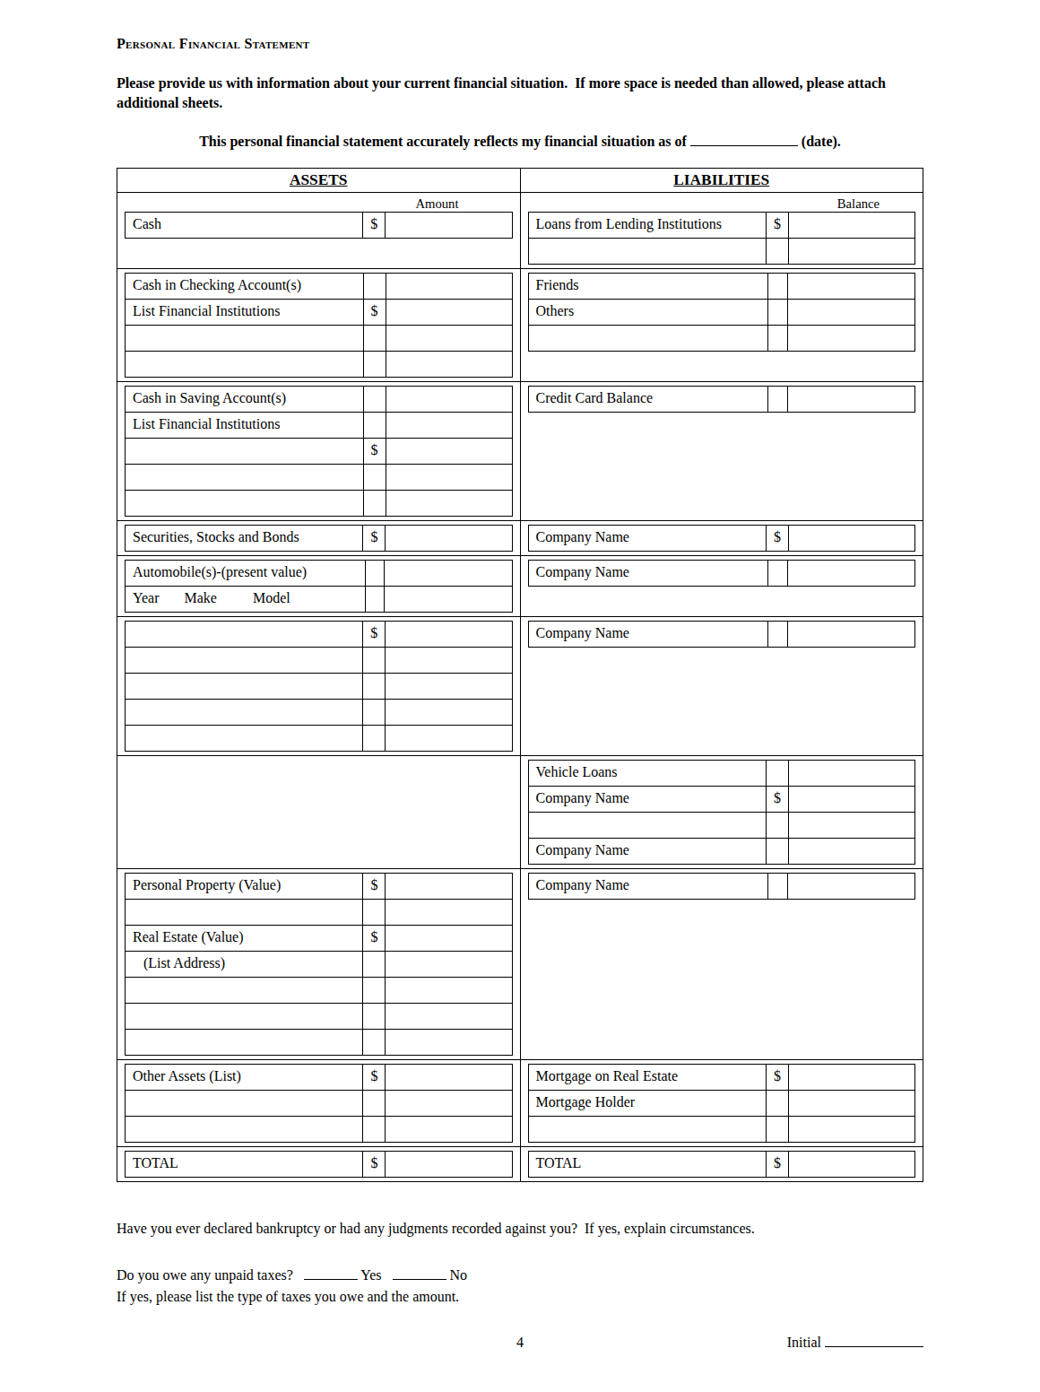Personal Financial Statement
Please provide us with information about your current financial situation. If more space is needed than allowed, please attach additional sheets.
This personal financial statement accurately reflects my financial situation as of (date).
| ASSETS | LIABILITIES |
| --- | --- |
| Amount / Cash / $ / / | Balance / Loans from Lending Institutions / $ / / |
| / Cash in Checking Account(s) / / / / List Financial Institutions / $ / / | / Friends / / / / Others / / / |
| / Cash in Saving Account(s) / / / / List Financial Institutions / / / / / $ / / | / Credit Card Balance / / / |
| / Securities, Stocks and Bonds / $ / / | / Company Name / $ / / |
| / Automobile(s)-(present value) / / / / Year Make Model / / / | / Company Name / / / |
| / / $ / / | / Company Name / / / |
| | / Vehicle Loans / / / / Company Name / $ / / / Company Name / / / |
| / Personal Property (Value) / $ / / / Real Estate (Value) / $ / / / (List Address) / / / | / Company Name / / / |
| / Other Assets (List) / $ / / | / Mortgage on Real Estate / $ / / / Mortgage Holder / / / |
| / TOTAL / $ / / | / TOTAL / $ / / |
Have you ever declared bankruptcy or had any judgments recorded against you? If yes, explain circumstances.
Do you owe any unpaid taxes? Yes No
If yes, please list the type of taxes you owe and the amount.
4
Initial